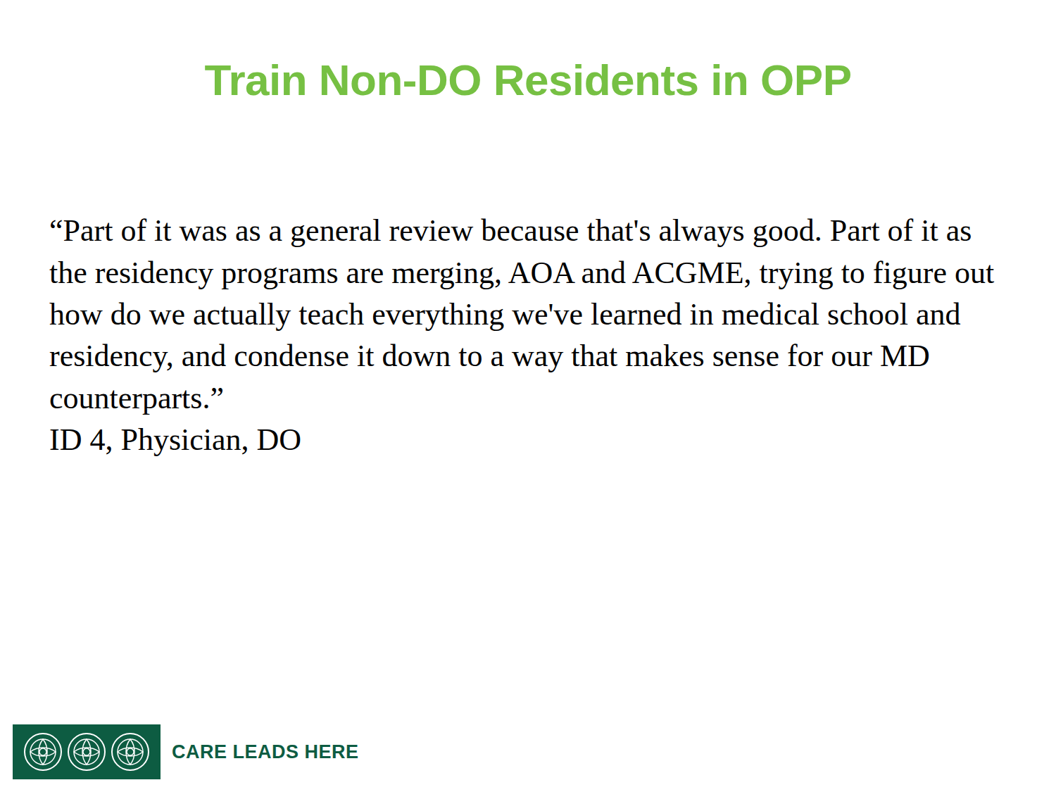Train Non-DO Residents in OPP
“Part of it was as a general review because that's always good. Part of it as the residency programs are merging, AOA and ACGME, trying to figure out how do we actually teach everything we've learned in medical school and residency, and condense it down to a way that makes sense for our MD counterparts.”
ID 4, Physician, DO
CARE LEADS HERE